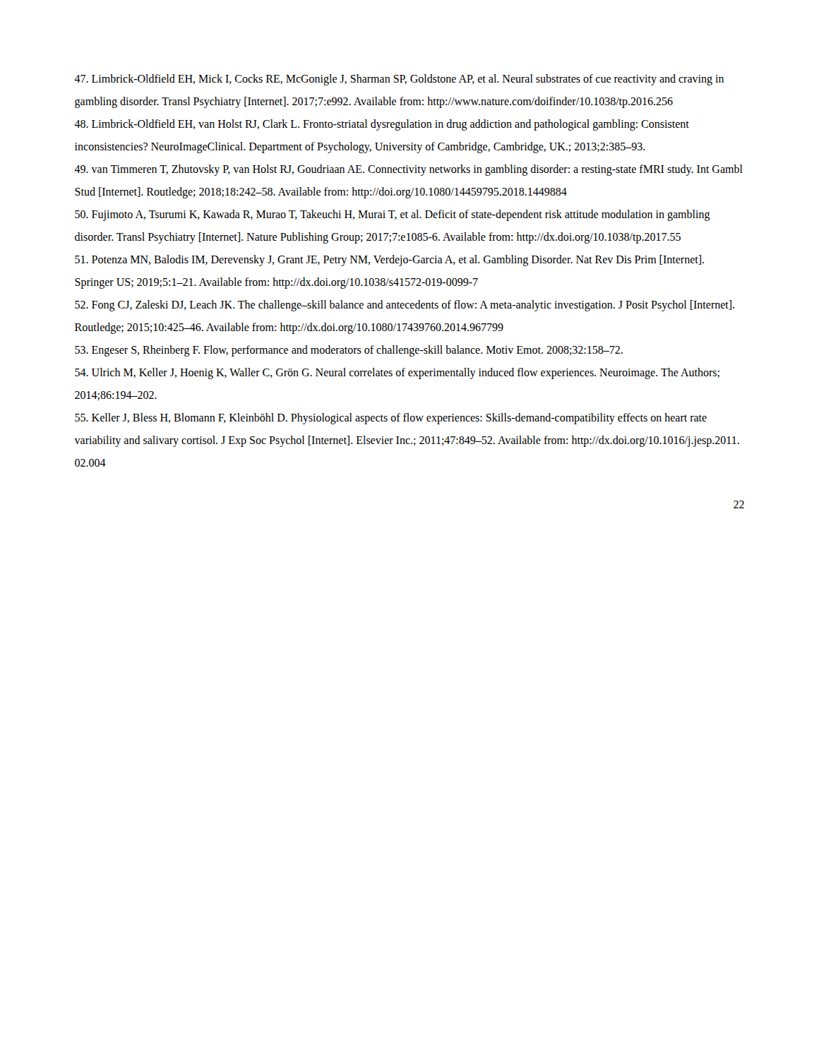47. Limbrick-Oldfield EH, Mick I, Cocks RE, McGonigle J, Sharman SP, Goldstone AP, et al. Neural substrates of cue reactivity and craving in gambling disorder. Transl Psychiatry [Internet]. 2017;7:e992. Available from: http://www.nature.com/doifinder/10.1038/tp.2016.256
48. Limbrick-Oldfield EH, van Holst RJ, Clark L. Fronto-striatal dysregulation in drug addiction and pathological gambling: Consistent inconsistencies? NeuroImageClinical. Department of Psychology, University of Cambridge, Cambridge, UK.; 2013;2:385–93.
49. van Timmeren T, Zhutovsky P, van Holst RJ, Goudriaan AE. Connectivity networks in gambling disorder: a resting-state fMRI study. Int Gambl Stud [Internet]. Routledge; 2018;18:242–58. Available from: http://doi.org/10.1080/14459795.2018.1449884
50. Fujimoto A, Tsurumi K, Kawada R, Murao T, Takeuchi H, Murai T, et al. Deficit of state-dependent risk attitude modulation in gambling disorder. Transl Psychiatry [Internet]. Nature Publishing Group; 2017;7:e1085-6. Available from: http://dx.doi.org/10.1038/tp.2017.55
51. Potenza MN, Balodis IM, Derevensky J, Grant JE, Petry NM, Verdejo-Garcia A, et al. Gambling Disorder. Nat Rev Dis Prim [Internet]. Springer US; 2019;5:1–21. Available from: http://dx.doi.org/10.1038/s41572-019-0099-7
52. Fong CJ, Zaleski DJ, Leach JK. The challenge–skill balance and antecedents of flow: A meta-analytic investigation. J Posit Psychol [Internet]. Routledge; 2015;10:425–46. Available from: http://dx.doi.org/10.1080/17439760.2014.967799
53. Engeser S, Rheinberg F. Flow, performance and moderators of challenge-skill balance. Motiv Emot. 2008;32:158–72.
54. Ulrich M, Keller J, Hoenig K, Waller C, Grön G. Neural correlates of experimentally induced flow experiences. Neuroimage. The Authors; 2014;86:194–202.
55. Keller J, Bless H, Blomann F, Kleinböhl D. Physiological aspects of flow experiences: Skills-demand-compatibility effects on heart rate variability and salivary cortisol. J Exp Soc Psychol [Internet]. Elsevier Inc.; 2011;47:849–52. Available from: http://dx.doi.org/10.1016/j.jesp.2011.02.004
22